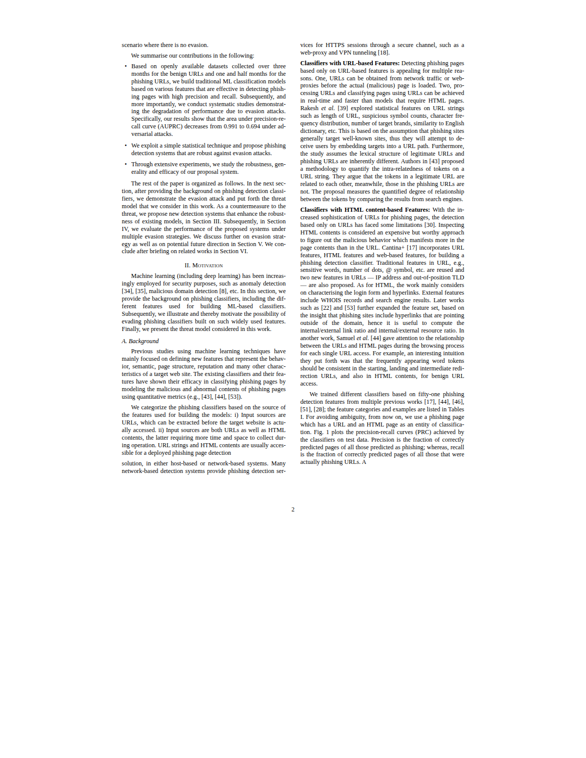scenario where there is no evasion.
We summarise our contributions in the following:
Based on openly available datasets collected over three months for the benign URLs and one and half months for the phishing URLs, we build traditional ML classification models based on various features that are effective in detecting phishing pages with high precision and recall. Subsequently, and more importantly, we conduct systematic studies demonstrating the degradation of performance due to evasion attacks. Specifically, our results show that the area under precision-recall curve (AUPRC) decreases from 0.991 to 0.694 under adversarial attacks.
We exploit a simple statistical technique and propose phishing detection systems that are robust against evasion attacks.
Through extensive experiments, we study the robustness, generality and efficacy of our proposal system.
The rest of the paper is organized as follows. In the next section, after providing the background on phishing detection classifiers, we demonstrate the evasion attack and put forth the threat model that we consider in this work. As a countermeasure to the threat, we propose new detection systems that enhance the robustness of existing models, in Section III. Subsequently, in Section IV, we evaluate the performance of the proposed systems under multiple evasion strategies. We discuss further on evasion strategy as well as on potential future direction in Section V. We conclude after briefing on related works in Section VI.
II. Motivation
Machine learning (including deep learning) has been increasingly employed for security purposes, such as anomaly detection [34], [35], malicious domain detection [8], etc. In this section, we provide the background on phishing classifiers, including the different features used for building ML-based classifiers. Subsequently, we illustrate and thereby motivate the possibility of evading phishing classifiers built on such widely used features. Finally, we present the threat model considered in this work.
A. Background
Previous studies using machine learning techniques have mainly focused on defining new features that represent the behavior, semantic, page structure, reputation and many other characteristics of a target web site. The existing classifiers and their features have shown their efficacy in classifying phishing pages by modeling the malicious and abnormal contents of phishing pages using quantitative metrics (e.g., [43], [44], [53]).
We categorize the phishing classifiers based on the source of the features used for building the models: i) Input sources are URLs, which can be extracted before the target website is actually accessed. ii) Input sources are both URLs as well as HTML contents, the latter requiring more time and space to collect during operation. URL strings and HTML contents are usually accessible for a deployed phishing page detection
solution, in either host-based or network-based systems. Many network-based detection systems provide phishing detection services for HTTPS sessions through a secure channel, such as a web-proxy and VPN tunneling [18].
Classifiers with URL-based Features: Detecting phishing pages based only on URL-based features is appealing for multiple reasons. One, URLs can be obtained from network traffic or web-proxies before the actual (malicious) page is loaded. Two, processing URLs and classifying pages using URLs can be achieved in real-time and faster than models that require HTML pages. Rakesh et al. [39] explored statistical features on URL strings such as length of URL, suspicious symbol counts, character frequency distribution, number of target brands, similarity to English dictionary, etc. This is based on the assumption that phishing sites generally target well-known sites, thus they will attempt to deceive users by embedding targets into a URL path. Furthermore, the study assumes the lexical structure of legitimate URLs and phishing URLs are inherently different. Authors in [43] proposed a methodology to quantify the intra-relatedness of tokens on a URL string. They argue that the tokens in a legitimate URL are related to each other, meanwhile, those in the phishing URLs are not. The proposal measures the quantified degree of relationship between the tokens by comparing the results from search engines.
Classifiers with HTML content-based Features: With the increased sophistication of URLs for phishing pages, the detection based only on URLs has faced some limitations [30]. Inspecting HTML contents is considered an expensive but worthy approach to figure out the malicious behavior which manifests more in the page contents than in the URL. Cantina+ [17] incorporates URL features, HTML features and web-based features, for building a phishing detection classifier. Traditional features in URL, e.g., sensitive words, number of dots, @ symbol, etc. are reused and two new features in URLs — IP address and out-of-position TLD — are also proposed. As for HTML, the work mainly considers on characterising the login form and hyperlinks. External features include WHOIS records and search engine results. Later works such as [22] and [53] further expanded the feature set, based on the insight that phishing sites include hyperlinks that are pointing outside of the domain, hence it is useful to compute the internal/external link ratio and internal/external resource ratio. In another work, Samuel et al. [44] gave attention to the relationship between the URLs and HTML pages during the browsing process for each single URL access. For example, an interesting intuition they put forth was that the frequently appearing word tokens should be consistent in the starting, landing and intermediate redirection URLs, and also in HTML contents, for benign URL access.
We trained different classifiers based on fifty-one phishing detection features from multiple previous works [17], [44], [46], [51], [28]; the feature categories and examples are listed in Tables I. For avoiding ambiguity, from now on, we use a phishing page which has a URL and an HTML page as an entity of classification. Fig. 1 plots the precision-recall curves (PRC) achieved by the classifiers on test data. Precision is the fraction of correctly predicted pages of all those predicted as phishing; whereas, recall is the fraction of correctly predicted pages of all those that were actually phishing URLs. A
2